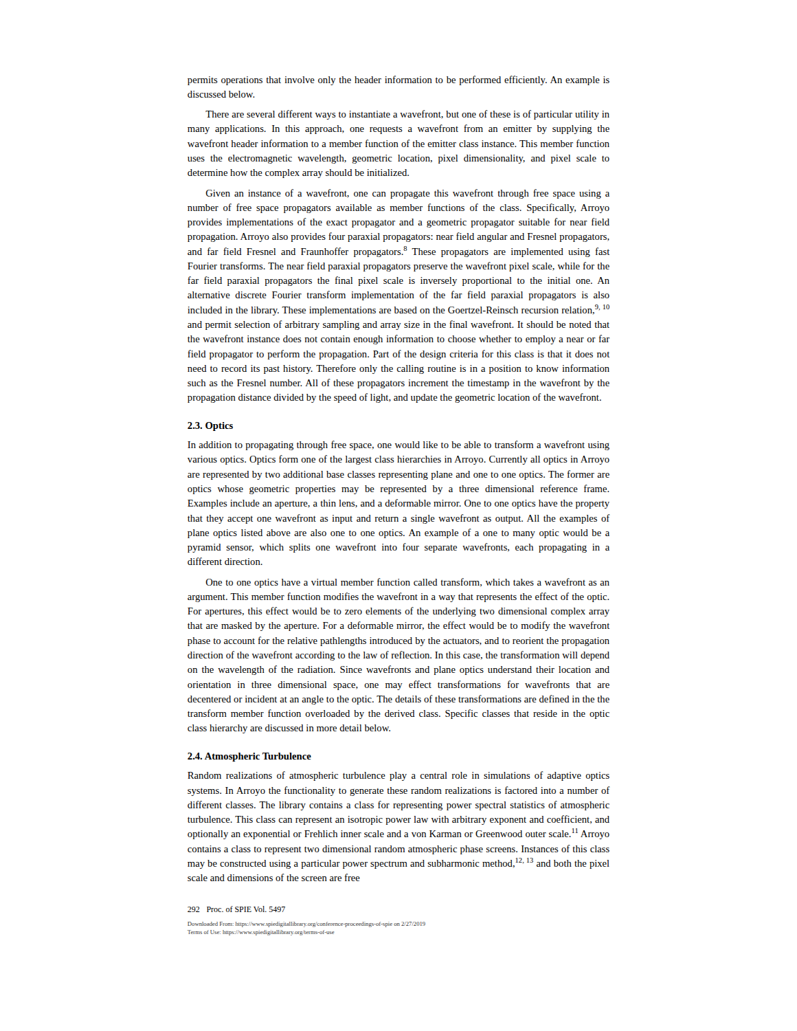permits operations that involve only the header information to be performed efficiently. An example is discussed below.
There are several different ways to instantiate a wavefront, but one of these is of particular utility in many applications. In this approach, one requests a wavefront from an emitter by supplying the wavefront header information to a member function of the emitter class instance. This member function uses the electromagnetic wavelength, geometric location, pixel dimensionality, and pixel scale to determine how the complex array should be initialized.
Given an instance of a wavefront, one can propagate this wavefront through free space using a number of free space propagators available as member functions of the class. Specifically, Arroyo provides implementations of the exact propagator and a geometric propagator suitable for near field propagation. Arroyo also provides four paraxial propagators: near field angular and Fresnel propagators, and far field Fresnel and Fraunhoffer propagators.8 These propagators are implemented using fast Fourier transforms. The near field paraxial propagators preserve the wavefront pixel scale, while for the far field paraxial propagators the final pixel scale is inversely proportional to the initial one. An alternative discrete Fourier transform implementation of the far field paraxial propagators is also included in the library. These implementations are based on the Goertzel-Reinsch recursion relation,9, 10 and permit selection of arbitrary sampling and array size in the final wavefront. It should be noted that the wavefront instance does not contain enough information to choose whether to employ a near or far field propagator to perform the propagation. Part of the design criteria for this class is that it does not need to record its past history. Therefore only the calling routine is in a position to know information such as the Fresnel number. All of these propagators increment the timestamp in the wavefront by the propagation distance divided by the speed of light, and update the geometric location of the wavefront.
2.3. Optics
In addition to propagating through free space, one would like to be able to transform a wavefront using various optics. Optics form one of the largest class hierarchies in Arroyo. Currently all optics in Arroyo are represented by two additional base classes representing plane and one to one optics. The former are optics whose geometric properties may be represented by a three dimensional reference frame. Examples include an aperture, a thin lens, and a deformable mirror. One to one optics have the property that they accept one wavefront as input and return a single wavefront as output. All the examples of plane optics listed above are also one to one optics. An example of a one to many optic would be a pyramid sensor, which splits one wavefront into four separate wavefronts, each propagating in a different direction.
One to one optics have a virtual member function called transform, which takes a wavefront as an argument. This member function modifies the wavefront in a way that represents the effect of the optic. For apertures, this effect would be to zero elements of the underlying two dimensional complex array that are masked by the aperture. For a deformable mirror, the effect would be to modify the wavefront phase to account for the relative pathlengths introduced by the actuators, and to reorient the propagation direction of the wavefront according to the law of reflection. In this case, the transformation will depend on the wavelength of the radiation. Since wavefronts and plane optics understand their location and orientation in three dimensional space, one may effect transformations for wavefronts that are decentered or incident at an angle to the optic. The details of these transformations are defined in the the transform member function overloaded by the derived class. Specific classes that reside in the optic class hierarchy are discussed in more detail below.
2.4. Atmospheric Turbulence
Random realizations of atmospheric turbulence play a central role in simulations of adaptive optics systems. In Arroyo the functionality to generate these random realizations is factored into a number of different classes. The library contains a class for representing power spectral statistics of atmospheric turbulence. This class can represent an isotropic power law with arbitrary exponent and coefficient, and optionally an exponential or Frehlich inner scale and a von Karman or Greenwood outer scale.11 Arroyo contains a class to represent two dimensional random atmospheric phase screens. Instances of this class may be constructed using a particular power spectrum and subharmonic method,12, 13 and both the pixel scale and dimensions of the screen are free
292 Proc. of SPIE Vol. 5497
Downloaded From: https://www.spiedigitallibrary.org/conference-proceedings-of-spie on 2/27/2019
Terms of Use: https://www.spiedigitallibrary.org/terms-of-use